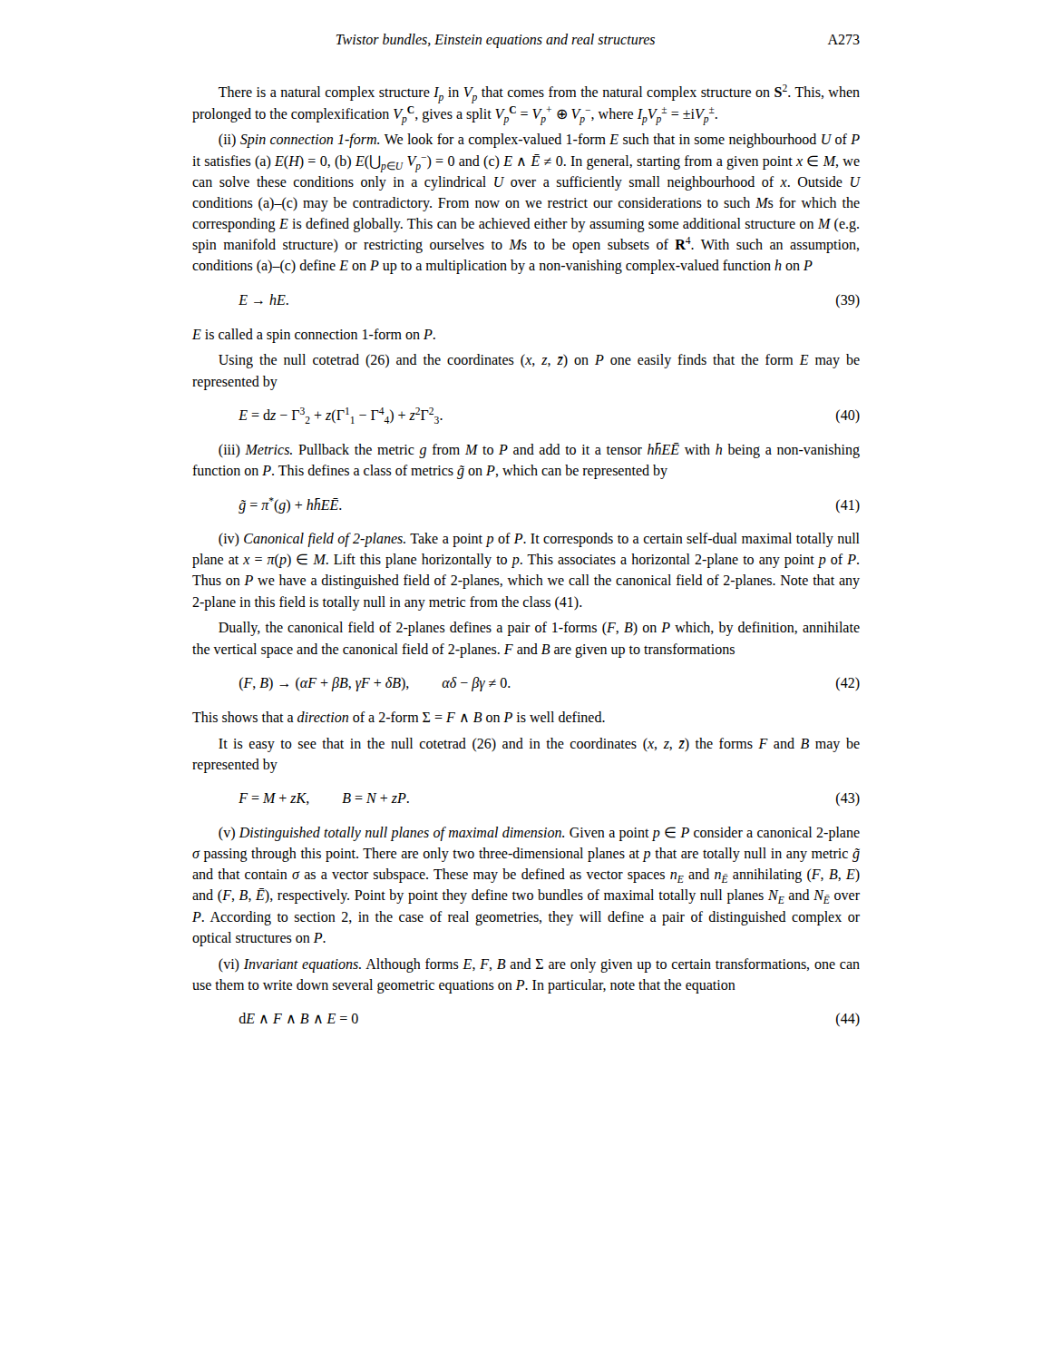Twistor bundles, Einstein equations and real structures A273
There is a natural complex structure Ip in Vp that comes from the natural complex structure on S2. This, when prolonged to the complexification VpC, gives a split VpC = Vp+ ⊕ Vp−, where IpVp± = ±iVp±.
(ii) Spin connection 1-form. We look for a complex-valued 1-form E such that in some neighbourhood U of P it satisfies (a) E(H) = 0, (b) E(⋃p∈U Vp−) = 0 and (c) E ∧ Ē ≠ 0. In general, starting from a given point x ∈ M, we can solve these conditions only in a cylindrical U over a sufficiently small neighbourhood of x. Outside U conditions (a)–(c) may be contradictory. From now on we restrict our considerations to such Ms for which the corresponding E is defined globally. This can be achieved either by assuming some additional structure on M (e.g. spin manifold structure) or restricting ourselves to Ms to be open subsets of R4. With such an assumption, conditions (a)–(c) define E on P up to a multiplication by a non-vanishing complex-valued function h on P
E → hE. (39)
E is called a spin connection 1-form on P.
Using the null cotetrad (26) and the coordinates (x, z, z̄) on P one easily finds that the form E may be represented by
E = dz − Γ32 + z(Γ11 − Γ44) + z2Γ23. (40)
(iii) Metrics. Pullback the metric g from M to P and add to it a tensor hh̄EĒ with h being a non-vanishing function on P. This defines a class of metrics g̃ on P, which can be represented by
g̃ = π*(g) + hh̄EĒ. (41)
(iv) Canonical field of 2-planes. Take a point p of P. It corresponds to a certain self-dual maximal totally null plane at x = π(p) ∈ M. Lift this plane horizontally to p. This associates a horizontal 2-plane to any point p of P. Thus on P we have a distinguished field of 2-planes, which we call the canonical field of 2-planes. Note that any 2-plane in this field is totally null in any metric from the class (41).
Dually, the canonical field of 2-planes defines a pair of 1-forms (F, B) on P which, by definition, annihilate the vertical space and the canonical field of 2-planes. F and B are given up to transformations
(F, B) → (αF + βB, γF + δB), αδ − βγ ≠ 0. (42)
This shows that a direction of a 2-form Σ = F ∧ B on P is well defined.
It is easy to see that in the null cotetrad (26) and in the coordinates (x, z, z̄) the forms F and B may be represented by
F = M + zK, B = N + zP. (43)
(v) Distinguished totally null planes of maximal dimension. Given a point p ∈ P consider a canonical 2-plane σ passing through this point. There are only two three-dimensional planes at p that are totally null in any metric g̃ and that contain σ as a vector subspace. These may be defined as vector spaces nE and nĒ annihilating (F, B, E) and (F, B, Ē), respectively. Point by point they define two bundles of maximal totally null planes NE and NĒ over P. According to section 2, in the case of real geometries, they will define a pair of distinguished complex or optical structures on P.
(vi) Invariant equations. Although forms E, F, B and Σ are only given up to certain transformations, one can use them to write down several geometric equations on P. In particular, note that the equation
dE ∧ F ∧ B ∧ E = 0 (44)